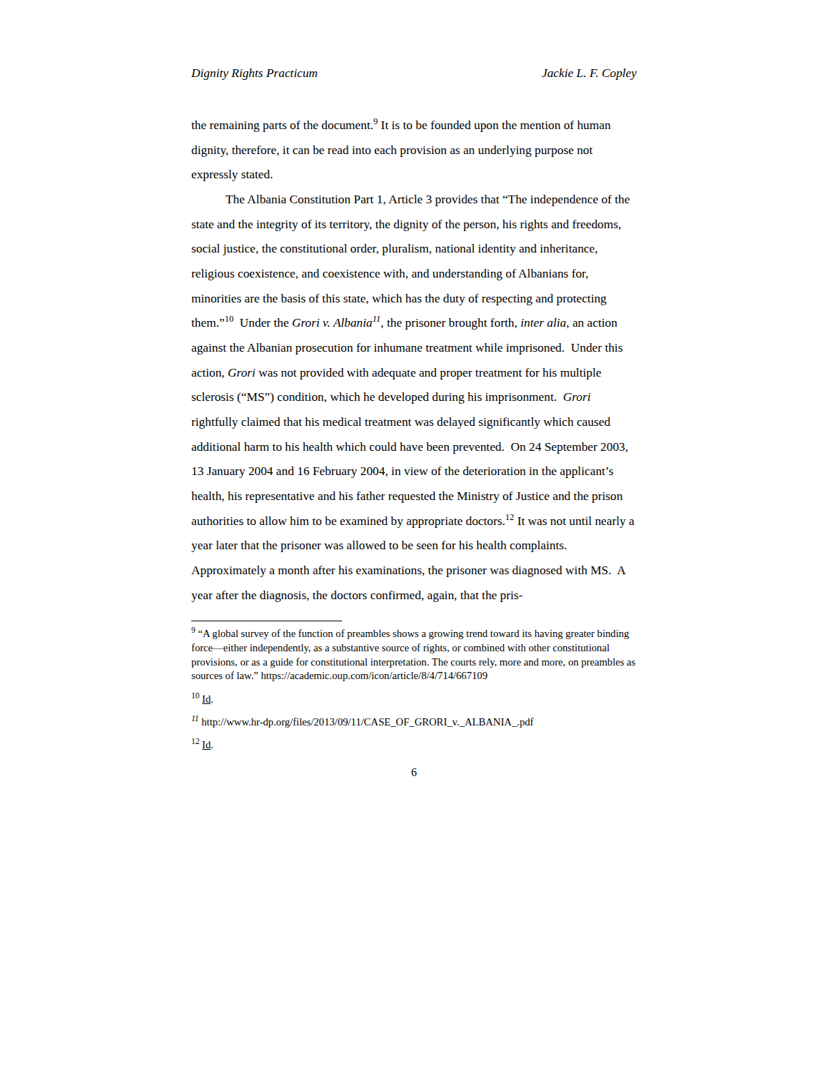Dignity Rights Practicum Jackie L. F. Copley
the remaining parts of the document.9 It is to be founded upon the mention of human dignity, therefore, it can be read into each provision as an underlying purpose not expressly stated.
The Albania Constitution Part 1, Article 3 provides that “The independence of the state and the integrity of its territory, the dignity of the person, his rights and freedoms, social justice, the constitutional order, pluralism, national identity and inheritance, religious coexistence, and coexistence with, and understanding of Albanians for, minorities are the basis of this state, which has the duty of respecting and protecting them.”10 Under the Grori v. Albania11, the prisoner brought forth, inter alia, an action against the Albanian prosecution for inhumane treatment while imprisoned. Under this action, Grori was not provided with adequate and proper treatment for his multiple sclerosis (“MS”) condition, which he developed during his imprisonment. Grori rightfully claimed that his medical treatment was delayed significantly which caused additional harm to his health which could have been prevented. On 24 September 2003, 13 January 2004 and 16 February 2004, in view of the deterioration in the applicant’s health, his representative and his father requested the Ministry of Justice and the prison authorities to allow him to be examined by appropriate doctors.12 It was not until nearly a year later that the prisoner was allowed to be seen for his health complaints. Approximately a month after his examinations, the prisoner was diagnosed with MS. A year after the diagnosis, the doctors confirmed, again, that the pris-
9 “A global survey of the function of preambles shows a growing trend toward its having greater binding force—either independently, as a substantive source of rights, or combined with other constitutional provisions, or as a guide for constitutional interpretation. The courts rely, more and more, on preambles as sources of law.” https://academic.oup.com/icon/article/8/4/714/667109
10 Id.
11 http://www.hr-dp.org/files/2013/09/11/CASE_OF_GRORI_v._ALBANIA_.pdf
12 Id.
6